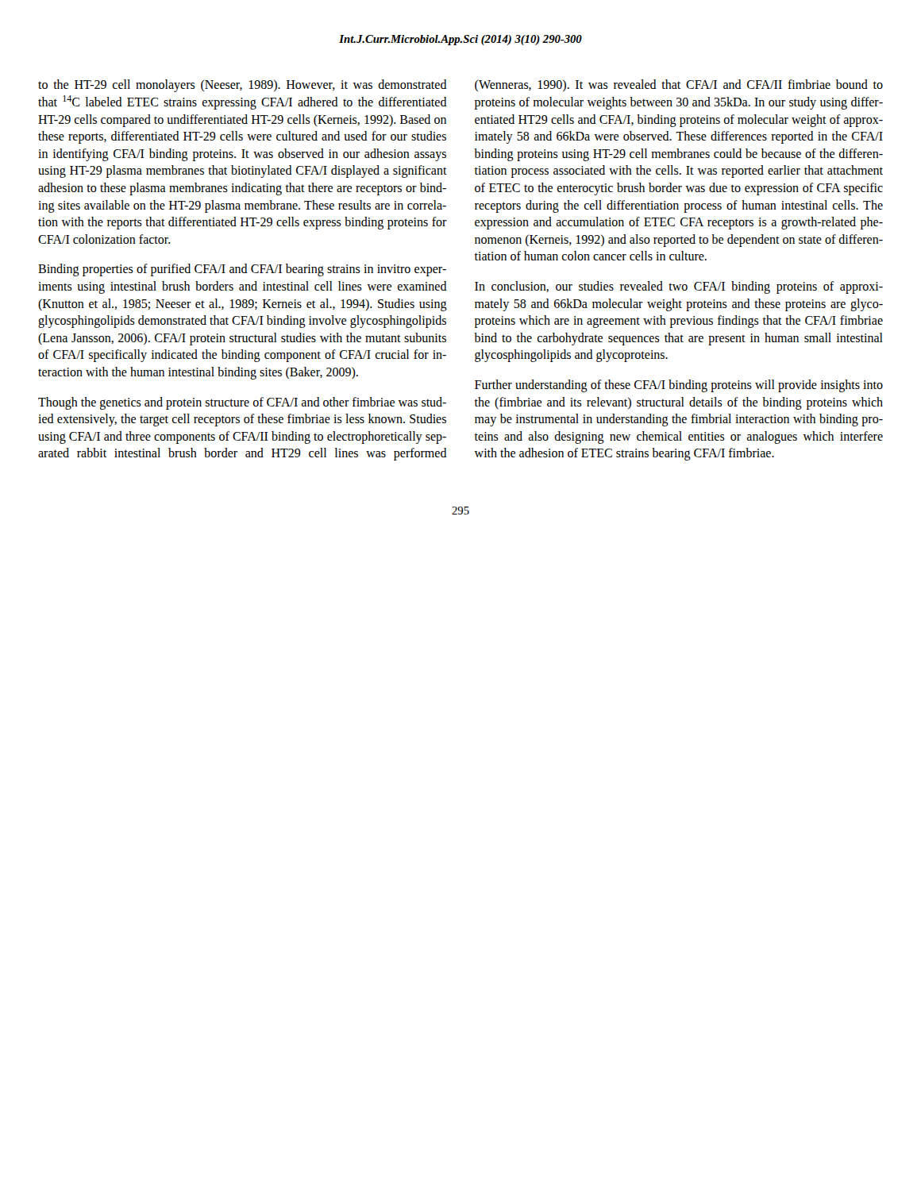Int.J.Curr.Microbiol.App.Sci (2014) 3(10) 290-300
to the HT-29 cell monolayers (Neeser, 1989). However, it was demonstrated that 14C labeled ETEC strains expressing CFA/I adhered to the differentiated HT-29 cells compared to undifferentiated HT-29 cells (Kerneis, 1992). Based on these reports, differentiated HT-29 cells were cultured and used for our studies in identifying CFA/I binding proteins. It was observed in our adhesion assays using HT-29 plasma membranes that biotinylated CFA/I displayed a significant adhesion to these plasma membranes indicating that there are receptors or binding sites available on the HT-29 plasma membrane. These results are in correlation with the reports that differentiated HT-29 cells express binding proteins for CFA/I colonization factor.
Binding properties of purified CFA/I and CFA/I bearing strains in invitro experiments using intestinal brush borders and intestinal cell lines were examined (Knutton et al., 1985; Neeser et al., 1989; Kerneis et al., 1994). Studies using glycosphingolipids demonstrated that CFA/I binding involve glycosphingolipids (Lena Jansson, 2006). CFA/I protein structural studies with the mutant subunits of CFA/I specifically indicated the binding component of CFA/I crucial for interaction with the human intestinal binding sites (Baker, 2009).
Though the genetics and protein structure of CFA/I and other fimbriae was studied extensively, the target cell receptors of these fimbriae is less known. Studies using CFA/I and three components of CFA/II binding to electrophoretically separated rabbit intestinal brush border and HT29 cell lines was performed (Wenneras, 1990). It was revealed that CFA/I and CFA/II fimbriae bound to proteins of molecular weights between 30 and 35kDa. In our study using differentiated HT29 cells and CFA/I, binding proteins of molecular weight of approximately 58 and 66kDa were observed. These differences reported in the CFA/I binding proteins using HT-29 cell membranes could be because of the differentiation process associated with the cells. It was reported earlier that attachment of ETEC to the enterocytic brush border was due to expression of CFA specific receptors during the cell differentiation process of human intestinal cells. The expression and accumulation of ETEC CFA receptors is a growth-related phenomenon (Kerneis, 1992) and also reported to be dependent on state of differentiation of human colon cancer cells in culture.
In conclusion, our studies revealed two CFA/I binding proteins of approximately 58 and 66kDa molecular weight proteins and these proteins are glycoproteins which are in agreement with previous findings that the CFA/I fimbriae bind to the carbohydrate sequences that are present in human small intestinal glycosphingolipids and glycoproteins.
Further understanding of these CFA/I binding proteins will provide insights into the (fimbriae and its relevant) structural details of the binding proteins which may be instrumental in understanding the fimbrial interaction with binding proteins and also designing new chemical entities or analogues which interfere with the adhesion of ETEC strains bearing CFA/I fimbriae.
295